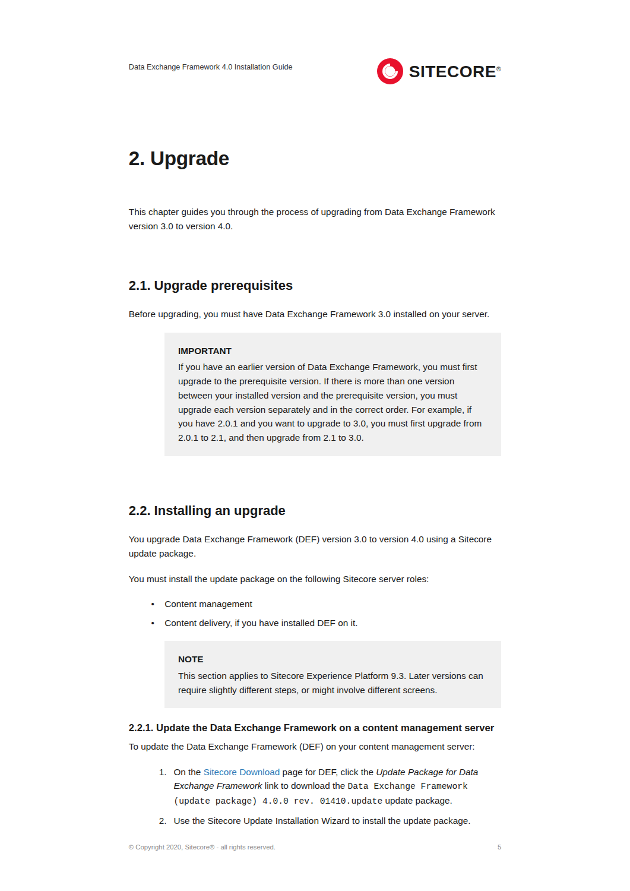Data Exchange Framework 4.0 Installation Guide
SITECORE®
2. Upgrade
This chapter guides you through the process of upgrading from Data Exchange Framework version 3.0 to version 4.0.
2.1. Upgrade prerequisites
Before upgrading, you must have Data Exchange Framework 3.0 installed on your server.
IMPORTANT
If you have an earlier version of Data Exchange Framework, you must first upgrade to the prerequisite version. If there is more than one version between your installed version and the prerequisite version, you must upgrade each version separately and in the correct order. For example, if you have 2.0.1 and you want to upgrade to 3.0, you must first upgrade from 2.0.1 to 2.1, and then upgrade from 2.1 to 3.0.
2.2. Installing an upgrade
You upgrade Data Exchange Framework (DEF) version 3.0 to version 4.0 using a Sitecore update package.
You must install the update package on the following Sitecore server roles:
Content management
Content delivery, if you have installed DEF on it.
NOTE
This section applies to Sitecore Experience Platform 9.3. Later versions can require slightly different steps, or might involve different screens.
2.2.1. Update the Data Exchange Framework on a content management server
To update the Data Exchange Framework (DEF) on your content management server:
On the Sitecore Download page for DEF, click the Update Package for Data Exchange Framework link to download the Data Exchange Framework (update package) 4.0.0 rev. 01410.update update package.
Use the Sitecore Update Installation Wizard to install the update package.
© Copyright 2020, Sitecore® - all rights reserved.
5